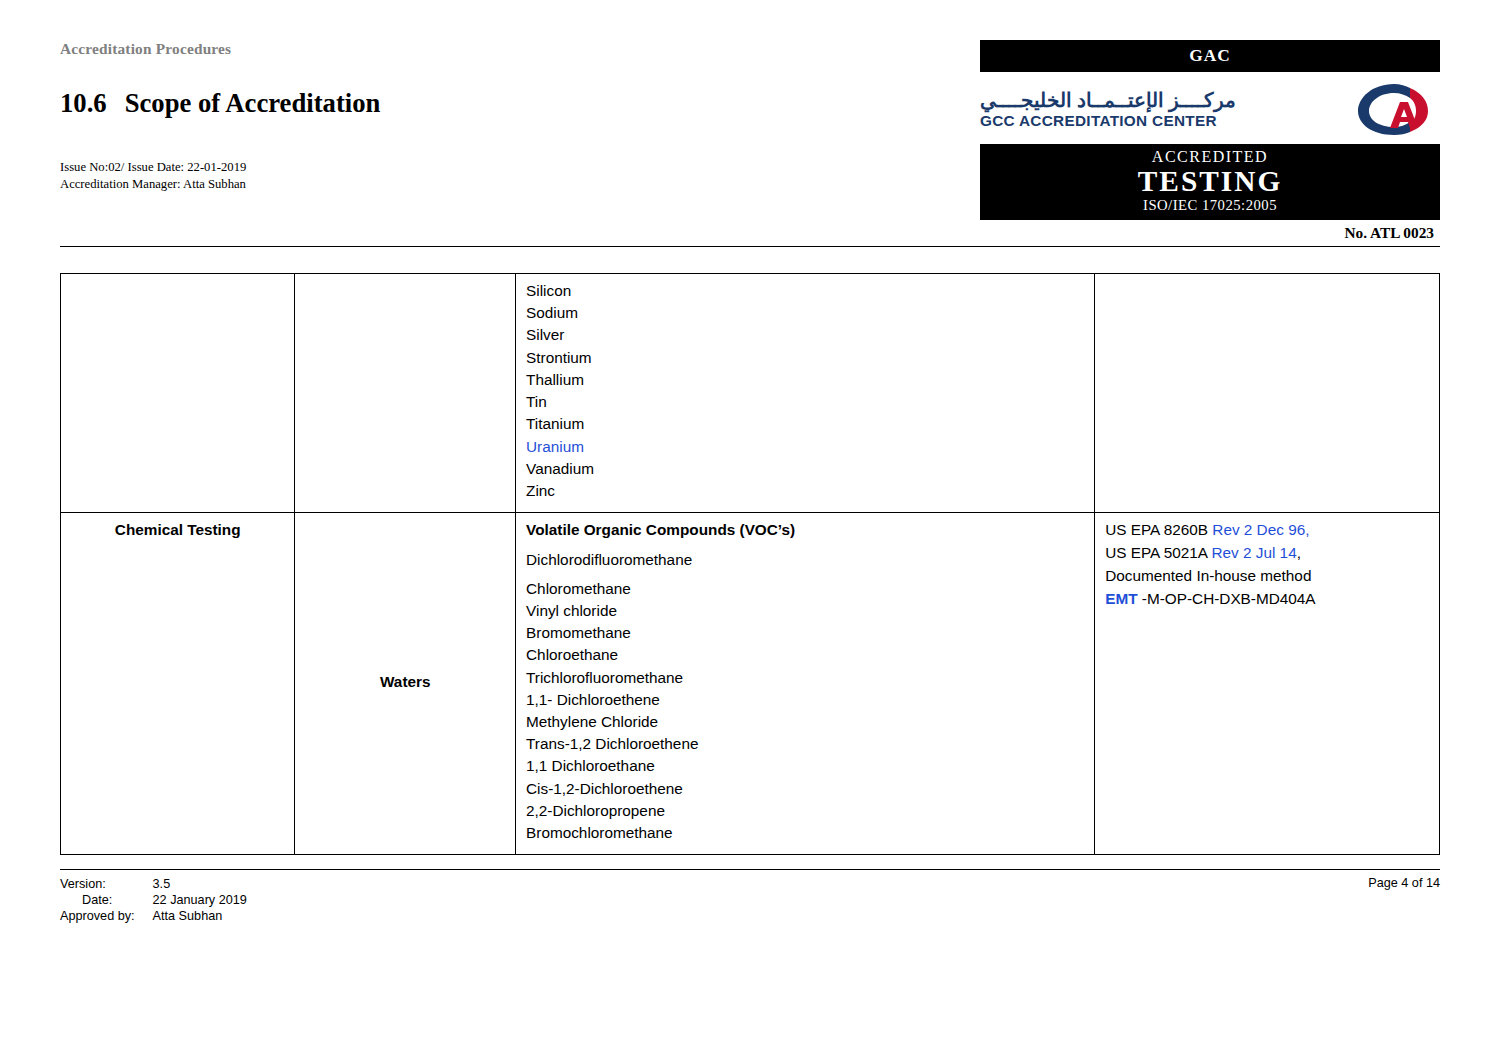Accreditation Procedures
10.6 Scope of Accreditation
Issue No:02/ Issue Date: 22-01-2019
Accreditation Manager: Atta Subhan
GAC
مركــــز الإعتــمــاد الخليجــــي
GCC ACCREDITATION CENTER
ACCREDITED
TESTING
ISO/IEC 17025:2005
No. ATL 0023
| | | Silicon Sodium Silver Strontium Thallium Tin Titanium Uranium Vanadium Zinc | |
| Chemical Testing | Waters | Volatile Organic Compounds (VOC’s) Dichlorodifluoromethane Chloromethane Vinyl chloride Bromomethane Chloroethane Trichlorofluoromethane 1,1- Dichloroethene Methylene Chloride Trans-1,2 Dichloroethene 1,1 Dichloroethane Cis-1,2-Dichloroethene 2,2-Dichloropropene Bromochloromethane | US EPA 8260B Rev 2 Dec 96, US EPA 5021A Rev 2 Jul 14 , Documented In-house method EMT -M-OP-CH-DXB-MD404A |
Page 4 of 14
| Version: | 3.5 |
| Date: | 22 January 2019 |
| Approved by: | Atta Subhan |